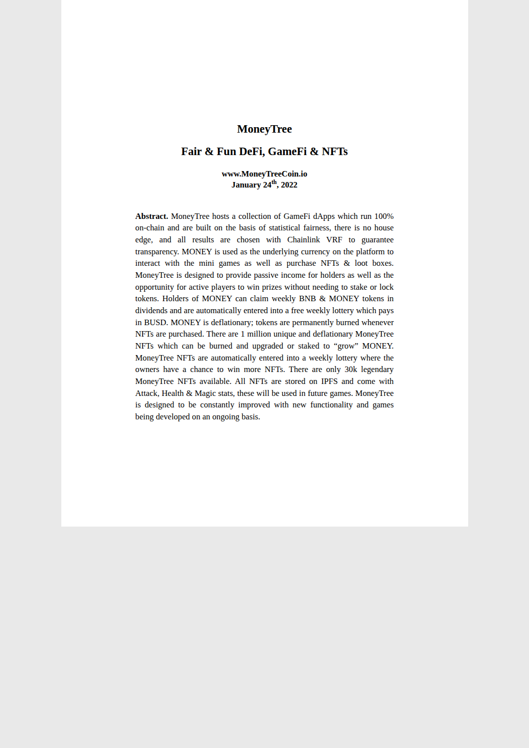MoneyTree
Fair & Fun DeFi, GameFi & NFTs
www.MoneyTreeCoin.io
January 24th, 2022
Abstract. MoneyTree hosts a collection of GameFi dApps which run 100% on-chain and are built on the basis of statistical fairness, there is no house edge, and all results are chosen with Chainlink VRF to guarantee transparency. MONEY is used as the underlying currency on the platform to interact with the mini games as well as purchase NFTs & loot boxes. MoneyTree is designed to provide passive income for holders as well as the opportunity for active players to win prizes without needing to stake or lock tokens. Holders of MONEY can claim weekly BNB & MONEY tokens in dividends and are automatically entered into a free weekly lottery which pays in BUSD. MONEY is deflationary; tokens are permanently burned whenever NFTs are purchased. There are 1 million unique and deflationary MoneyTree NFTs which can be burned and upgraded or staked to “grow” MONEY. MoneyTree NFTs are automatically entered into a weekly lottery where the owners have a chance to win more NFTs. There are only 30k legendary MoneyTree NFTs available. All NFTs are stored on IPFS and come with Attack, Health & Magic stats, these will be used in future games. MoneyTree is designed to be constantly improved with new functionality and games being developed on an ongoing basis.